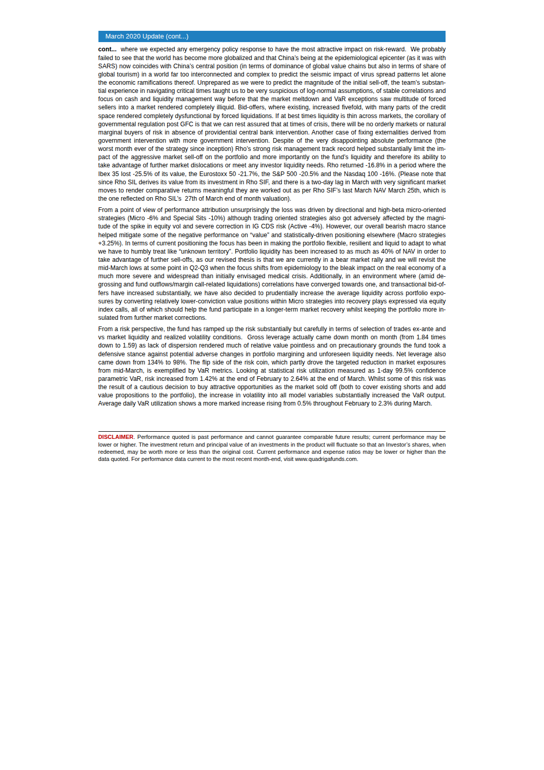March 2020 Update (cont...)
cont... where we expected any emergency policy response to have the most attractive impact on risk-reward. We probably failed to see that the world has become more globalized and that China’s being at the epidemiological epicenter (as it was with SARS) now coincides with China’s central position (in terms of dominance of global value chains but also in terms of share of global tourism) in a world far too interconnected and complex to predict the seismic impact of virus spread patterns let alone the economic ramifications thereof. Unprepared as we were to predict the magnitude of the initial sell-off, the team’s substantial experience in navigating critical times taught us to be very suspicious of log-normal assumptions, of stable correlations and focus on cash and liquidity management way before that the market meltdown and VaR exceptions saw multitude of forced sellers into a market rendered completely illiquid. Bid-offers, where existing, increased fivefold, with many parts of the credit space rendered completely dysfunctional by forced liquidations. If at best times liquidity is thin across markets, the corollary of governmental regulation post GFC is that we can rest assured that at times of crisis, there will be no orderly markets or natural marginal buyers of risk in absence of providential central bank intervention. Another case of fixing externalities derived from government intervention with more government intervention. Despite of the very disappointing absolute performance (the worst month ever of the strategy since inception) Rho’s strong risk management track record helped substantially limit the impact of the aggressive market sell-off on the portfolio and more importantly on the fund’s liquidity and therefore its ability to take advantage of further market dislocations or meet any investor liquidity needs. Rho returned -16.8% in a period where the Ibex 35 lost -25.5% of its value, the Eurostoxx 50 -21.7%, the S&P 500 -20.5% and the Nasdaq 100 -16%. (Please note that since Rho SIL derives its value from its investment in Rho SIF, and there is a two-day lag in March with very significant market moves to render comparative returns meaningful they are worked out as per Rho SIF’s last March NAV March 25th, which is the one reflected on Rho SIL’s 27th of March end of month valuation).
From a point of view of performance attribution unsurprisingly the loss was driven by directional and high-beta micro-oriented strategies (Micro -6% and Special Sits -10%) although trading oriented strategies also got adversely affected by the magnitude of the spike in equity vol and severe correction in IG CDS risk (Active -4%). However, our overall bearish macro stance helped mitigate some of the negative performance on “value” and statistically-driven positioning elsewhere (Macro strategies +3.25%). In terms of current positioning the focus has been in making the portfolio flexible, resilient and liquid to adapt to what we have to humbly treat like “unknown territory”. Portfolio liquidity has been increased to as much as 40% of NAV in order to take advantage of further sell-offs, as our revised thesis is that we are currently in a bear market rally and we will revisit the mid-March lows at some point in Q2-Q3 when the focus shifts from epidemiology to the bleak impact on the real economy of a much more severe and widespread than initially envisaged medical crisis. Additionally, in an environment where (amid degrossing and fund outflows/margin call-related liquidations) correlations have converged towards one, and transactional bid-offers have increased substantially, we have also decided to prudentially increase the average liquidity across portfolio exposures by converting relatively lower-conviction value positions within Micro strategies into recovery plays expressed via equity index calls, all of which should help the fund participate in a longer-term market recovery whilst keeping the portfolio more insulated from further market corrections.
From a risk perspective, the fund has ramped up the risk substantially but carefully in terms of selection of trades ex-ante and vs market liquidity and realized volatility conditions. Gross leverage actually came down month on month (from 1.84 times down to 1.59) as lack of dispersion rendered much of relative value pointless and on precautionary grounds the fund took a defensive stance against potential adverse changes in portfolio margining and unforeseen liquidity needs. Net leverage also came down from 134% to 98%. The flip side of the risk coin, which partly drove the targeted reduction in market exposures from mid-March, is exemplified by VaR metrics. Looking at statistical risk utilization measured as 1-day 99.5% confidence parametric VaR, risk increased from 1.42% at the end of February to 2.64% at the end of March. Whilst some of this risk was the result of a cautious decision to buy attractive opportunities as the market sold off (both to cover existing shorts and add value propositions to the portfolio), the increase in volatility into all model variables substantially increased the VaR output. Average daily VaR utilization shows a more marked increase rising from 0.5% throughout February to 2.3% during March.
DISCLAIMER. Performance quoted is past performance and cannot guarantee comparable future results; current performance may be lower or higher. The investment return and principal value of an investments in the product will fluctuate so that an Investor’s shares, when redeemed, may be worth more or less than the original cost. Current performance and expense ratios may be lower or higher than the data quoted. For performance data current to the most recent month-end, visit www.quadrigafunds.com.